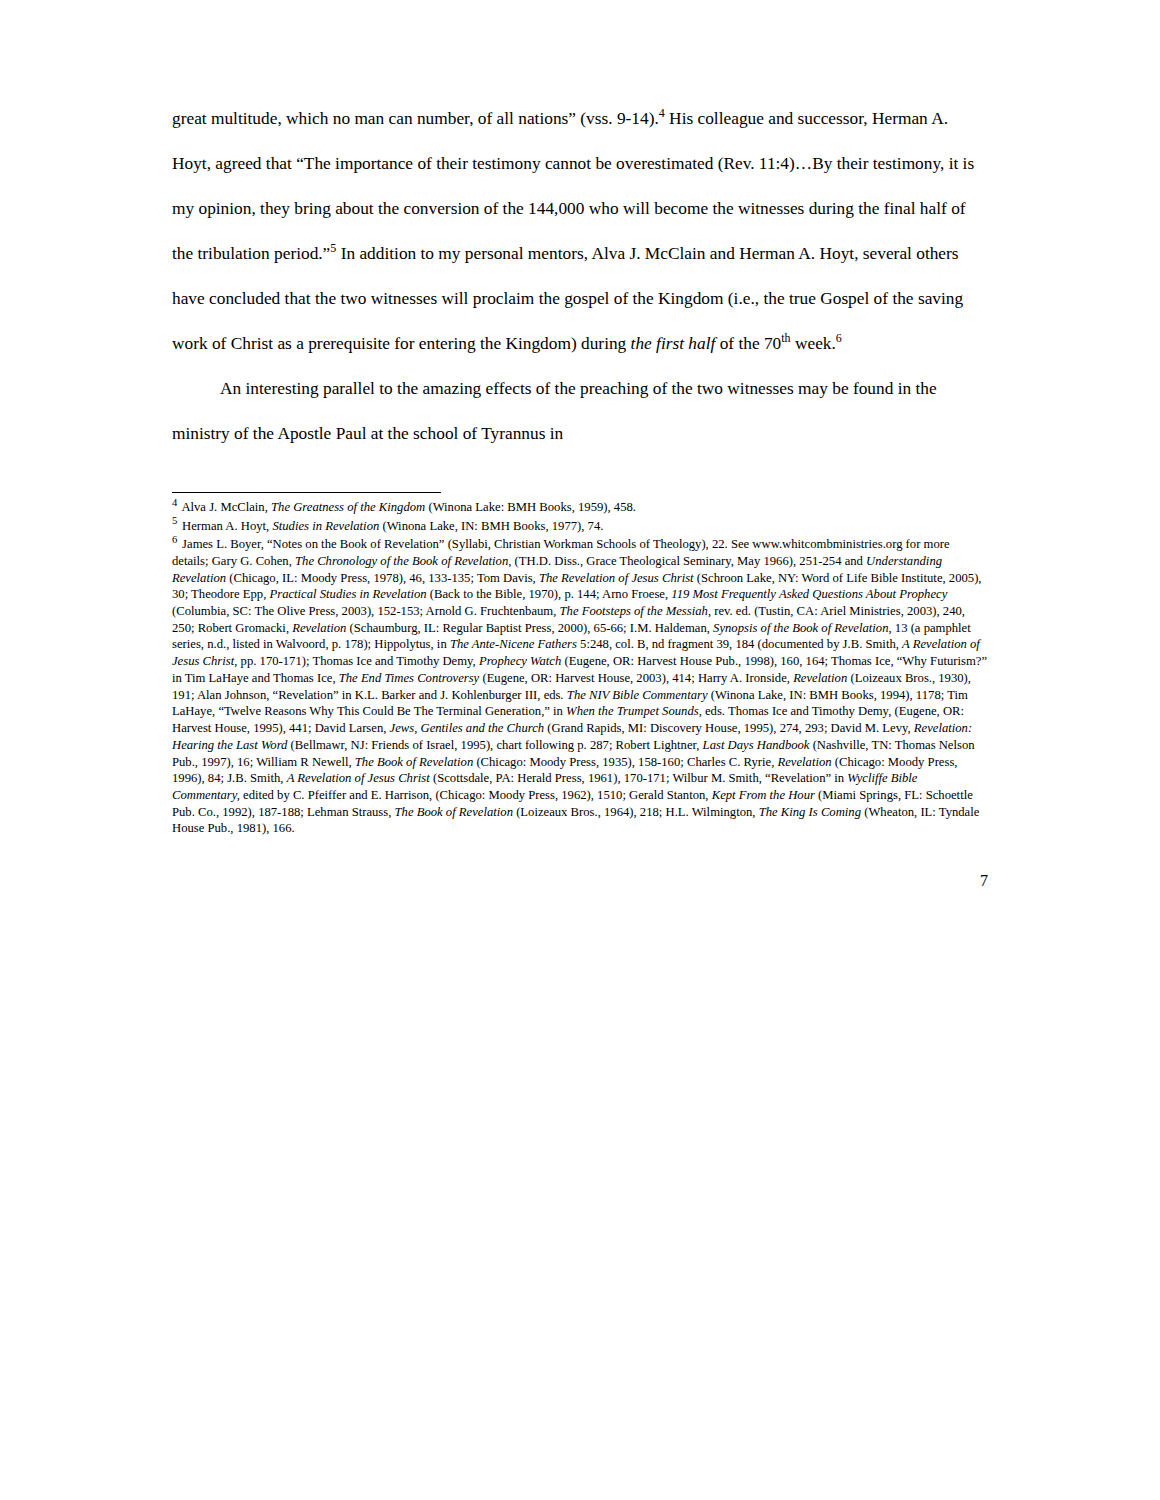great multitude, which no man can number, of all nations” (vss. 9-14).4 His colleague and successor, Herman A. Hoyt, agreed that “The importance of their testimony cannot be overestimated (Rev. 11:4)…By their testimony, it is my opinion, they bring about the conversion of the 144,000 who will become the witnesses during the final half of the tribulation period.”5 In addition to my personal mentors, Alva J. McClain and Herman A. Hoyt, several others have concluded that the two witnesses will proclaim the gospel of the Kingdom (i.e., the true Gospel of the saving work of Christ as a prerequisite for entering the Kingdom) during the first half of the 70th week.6
An interesting parallel to the amazing effects of the preaching of the two witnesses may be found in the ministry of the Apostle Paul at the school of Tyrannus in
4 Alva J. McClain, The Greatness of the Kingdom (Winona Lake: BMH Books, 1959), 458.
5 Herman A. Hoyt, Studies in Revelation (Winona Lake, IN: BMH Books, 1977), 74.
6 James L. Boyer, “Notes on the Book of Revelation” (Syllabi, Christian Workman Schools of Theology), 22. See www.whitcombministries.org for more details; Gary G. Cohen, The Chronology of the Book of Revelation, (TH.D. Diss., Grace Theological Seminary, May 1966), 251-254 and Understanding Revelation (Chicago, IL: Moody Press, 1978), 46, 133-135; Tom Davis, The Revelation of Jesus Christ (Schroon Lake, NY: Word of Life Bible Institute, 2005), 30; Theodore Epp, Practical Studies in Revelation (Back to the Bible, 1970), p. 144; Arno Froese, 119 Most Frequently Asked Questions About Prophecy (Columbia, SC: The Olive Press, 2003), 152-153; Arnold G. Fruchtenbaum, The Footsteps of the Messiah, rev. ed. (Tustin, CA: Ariel Ministries, 2003), 240, 250; Robert Gromacki, Revelation (Schaumburg, IL: Regular Baptist Press, 2000), 65-66; I.M. Haldeman, Synopsis of the Book of Revelation, 13 (a pamphlet series, n.d., listed in Walvoord, p. 178); Hippolytus, in The Ante-Nicene Fathers 5:248, col. B, nd fragment 39, 184 (documented by J.B. Smith, A Revelation of Jesus Christ, pp. 170-171); Thomas Ice and Timothy Demy, Prophecy Watch (Eugene, OR: Harvest House Pub., 1998), 160, 164; Thomas Ice, “Why Futurism?” in Tim LaHaye and Thomas Ice, The End Times Controversy (Eugene, OR: Harvest House, 2003), 414; Harry A. Ironside, Revelation (Loizeaux Bros., 1930), 191; Alan Johnson, “Revelation” in K.L. Barker and J. Kohlenburger III, eds. The NIV Bible Commentary (Winona Lake, IN: BMH Books, 1994), 1178; Tim LaHaye, “Twelve Reasons Why This Could Be The Terminal Generation,” in When the Trumpet Sounds, eds. Thomas Ice and Timothy Demy, (Eugene, OR: Harvest House, 1995), 441; David Larsen, Jews, Gentiles and the Church (Grand Rapids, MI: Discovery House, 1995), 274, 293; David M. Levy, Revelation: Hearing the Last Word (Bellmawr, NJ: Friends of Israel, 1995), chart following p. 287; Robert Lightner, Last Days Handbook (Nashville, TN: Thomas Nelson Pub., 1997), 16; William R Newell, The Book of Revelation (Chicago: Moody Press, 1935), 158-160; Charles C. Ryrie, Revelation (Chicago: Moody Press, 1996), 84; J.B. Smith, A Revelation of Jesus Christ (Scottsdale, PA: Herald Press, 1961), 170-171; Wilbur M. Smith, “Revelation” in Wycliffe Bible Commentary, edited by C. Pfeiffer and E. Harrison, (Chicago: Moody Press, 1962), 1510; Gerald Stanton, Kept From the Hour (Miami Springs, FL: Schoettle Pub. Co., 1992), 187-188; Lehman Strauss, The Book of Revelation (Loizeaux Bros., 1964), 218; H.L. Wilmington, The King Is Coming (Wheaton, IL: Tyndale House Pub., 1981), 166.
7